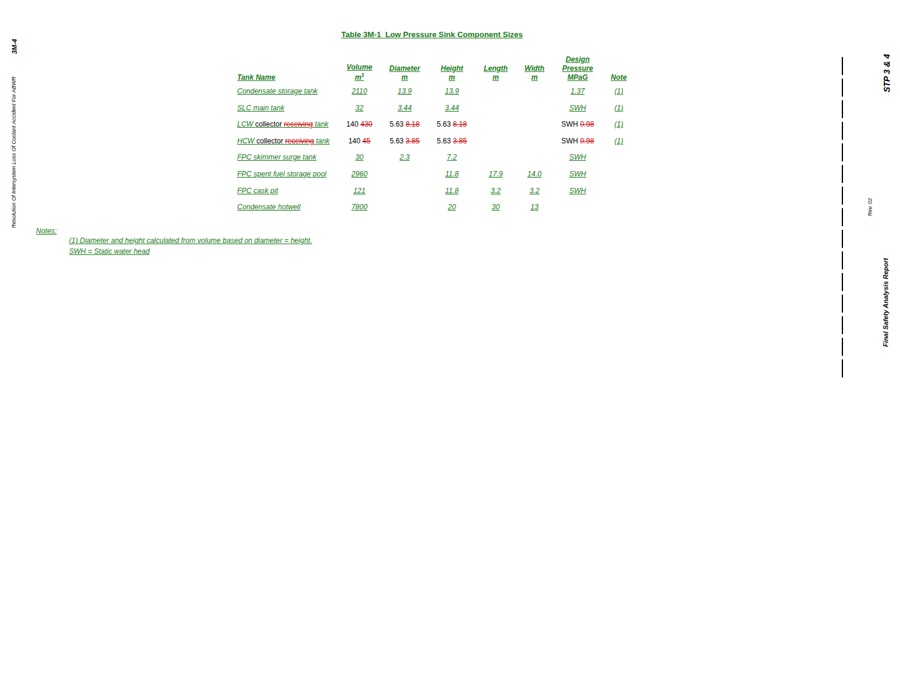3M-4
Resolution Of Intersystem Loss Of Coolant Accident For ABWR
STP 3 & 4
Rev. 02
Final Safety Analysis Report
Table 3M-1 Low Pressure Sink Component Sizes
| Tank Name | Volume m 3 | Diameter m | Height m | Length m | Width m | Design Pressure MPaG | Note |
| --- | --- | --- | --- | --- | --- | --- | --- |
| Condensate storage tank | 2110 | 13.9 | 13.9 | | | 1.37 | (1) |
| SLC main tank | 32 | 3.44 | 3.44 | | | SWH | (1) |
| LCW collector receiving tank | 140 430 | 5.63 8.18 | 5.63 8.18 | | | SWH 0.98 | (1) |
| HCW collector receiving tank | 140 45 | 5.63 3.85 | 5.63 3.85 | | | SWH 0.98 | (1) |
| FPC skimmer surge tank | 30 | 2.3 | 7.2 | | | SWH | |
| FPC spent fuel storage pool | 2960 | | 11.8 | 17.9 | 14.0 | SWH | |
| FPC cask pit | 121 | | 11.8 | 3.2 | 3.2 | SWH | |
| Condensate hotwell | 7800 | | 20 | 30 | 13 | | |
Notes:
(1) Diameter and height calculated from volume based on diameter = height.
SWH = Static water head